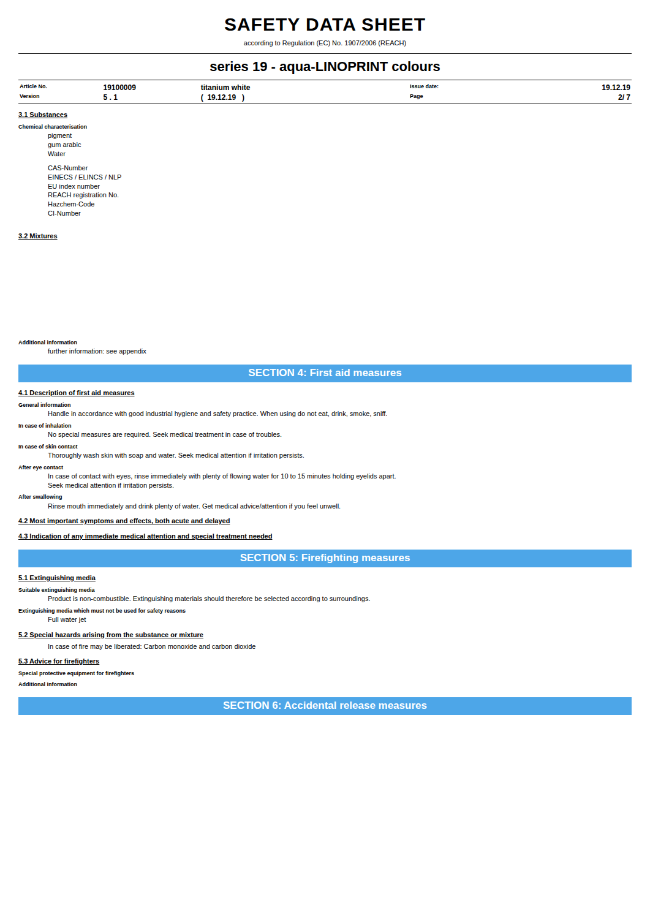SAFETY DATA SHEET
according to Regulation (EC) No. 1907/2006 (REACH)
series 19 - aqua-LINOPRINT colours
| Article No. | 19100009 | titanium white | Issue date: | 19.12.19 |
| Version | 5 . 1 | ( 19.12.19 ) | Page | 2/ 7 |
3.1 Substances
Chemical characterisation
pigment
gum arabic
Water
CAS-Number
EINECS / ELINCS / NLP
EU index number
REACH registration No.
Hazchem-Code
CI-Number
3.2 Mixtures
Additional information
further information: see appendix
SECTION 4: First aid measures
4.1 Description of first aid measures
General information
Handle in accordance with good industrial hygiene and safety practice. When using do not eat, drink, smoke, sniff.
In case of inhalation
No special measures are required. Seek medical treatment in case of troubles.
In case of skin contact
Thoroughly wash skin with soap and water. Seek medical attention if irritation persists.
After eye contact
In case of contact with eyes, rinse immediately with plenty of flowing water for 10 to 15 minutes holding eyelids apart.
Seek medical attention if irritation persists.
After swallowing
Rinse mouth immediately and drink plenty of water. Get medical advice/attention if you feel unwell.
4.2 Most important symptoms and effects, both acute and delayed
4.3 Indication of any immediate medical attention and special treatment needed
SECTION 5: Firefighting measures
5.1 Extinguishing media
Suitable extinguishing media
Product is non-combustible. Extinguishing materials should therefore be selected according to surroundings.
Extinguishing media which must not be used for safety reasons
Full water jet
5.2 Special hazards arising from the substance or mixture
In case of fire may be liberated: Carbon monoxide and carbon dioxide
5.3 Advice for firefighters
Special protective equipment for firefighters
Additional information
SECTION 6: Accidental release measures